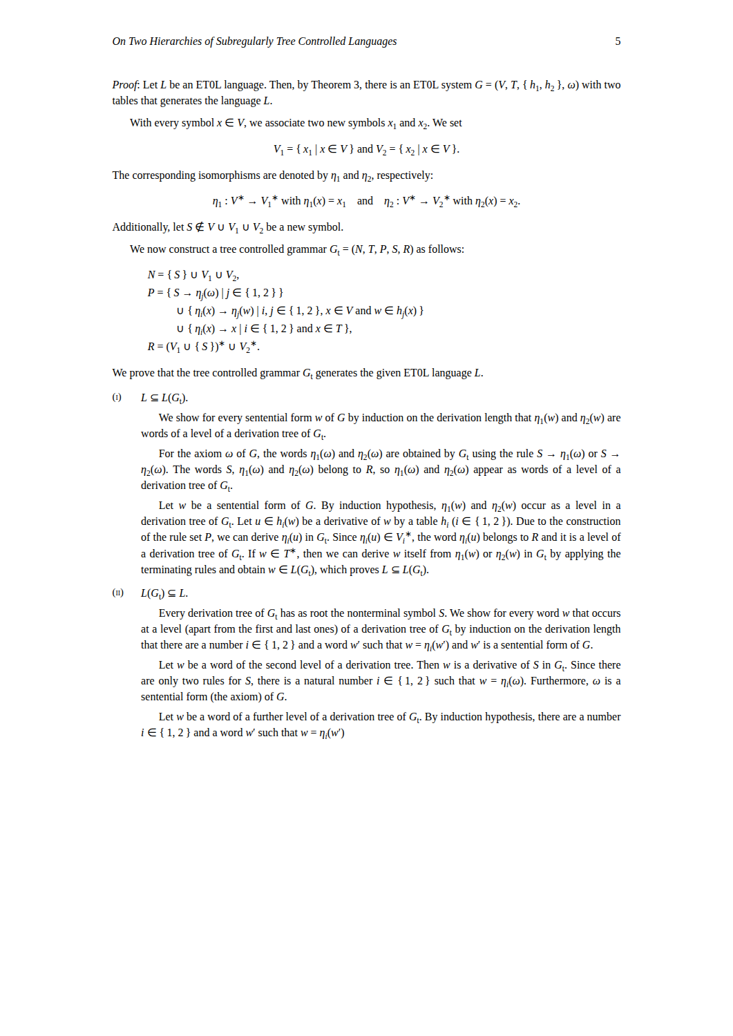On Two Hierarchies of Subregularly Tree Controlled Languages 5
Proof: Let L be an ET0L language. Then, by Theorem 3, there is an ET0L system G = (V, T, { h1, h2 }, ω) with two tables that generates the language L.
With every symbol x ∈ V, we associate two new symbols x1 and x2. We set
V1 = { x1 | x ∈ V } and V2 = { x2 | x ∈ V }.
The corresponding isomorphisms are denoted by η1 and η2, respectively:
η1 : V∗ → V1∗ with η1(x) = x1 and η2 : V∗ → V2∗ with η2(x) = x2.
Additionally, let S ∉ V ∪ V1 ∪ V2 be a new symbol.
We now construct a tree controlled grammar Gt = (N, T, P, S, R) as follows:
N = { S } ∪ V1 ∪ V2,
P = { S → ηj(ω) | j ∈ { 1, 2 } }
∪ { ηi(x) → ηj(w) | i, j ∈ { 1, 2 }, x ∈ V and w ∈ hj(x) }
∪ { ηi(x) → x | i ∈ { 1, 2 } and x ∈ T },
R = (V1 ∪ { S })∗ ∪ V2∗.
We prove that the tree controlled grammar Gt generates the given ET0L language L.
L ⊆ L(Gt).
We show for every sentential form w of G by induction on the derivation length that η1(w) and η2(w) are words of a level of a derivation tree of Gt.
For the axiom ω of G, the words η1(ω) and η2(ω) are obtained by Gt using the rule S → η1(ω) or S → η2(ω). The words S, η1(ω) and η2(ω) belong to R, so η1(ω) and η2(ω) appear as words of a level of a derivation tree of Gt.
Let w be a sentential form of G. By induction hypothesis, η1(w) and η2(w) occur as a level in a derivation tree of Gt. Let u ∈ hi(w) be a derivative of w by a table hi (i ∈ { 1, 2 }). Due to the construction of the rule set P, we can derive ηi(u) in Gt. Since ηi(u) ∈ Vi∗, the word ηi(u) belongs to R and it is a level of a derivation tree of Gt. If w ∈ T∗, then we can derive w itself from η1(w) or η2(w) in Gt by applying the terminating rules and obtain w ∈ L(Gt), which proves L ⊆ L(Gt).
L(Gt) ⊆ L.
Every derivation tree of Gt has as root the nonterminal symbol S. We show for every word w that occurs at a level (apart from the first and last ones) of a derivation tree of Gt by induction on the derivation length that there are a number i ∈ { 1, 2 } and a word w′ such that w = ηi(w′) and w′ is a sentential form of G.
Let w be a word of the second level of a derivation tree. Then w is a derivative of S in Gt. Since there are only two rules for S, there is a natural number i ∈ { 1, 2 } such that w = ηi(ω). Furthermore, ω is a sentential form (the axiom) of G.
Let w be a word of a further level of a derivation tree of Gt. By induction hypothesis, there are a number i ∈ { 1, 2 } and a word w′ such that w = ηi(w′)